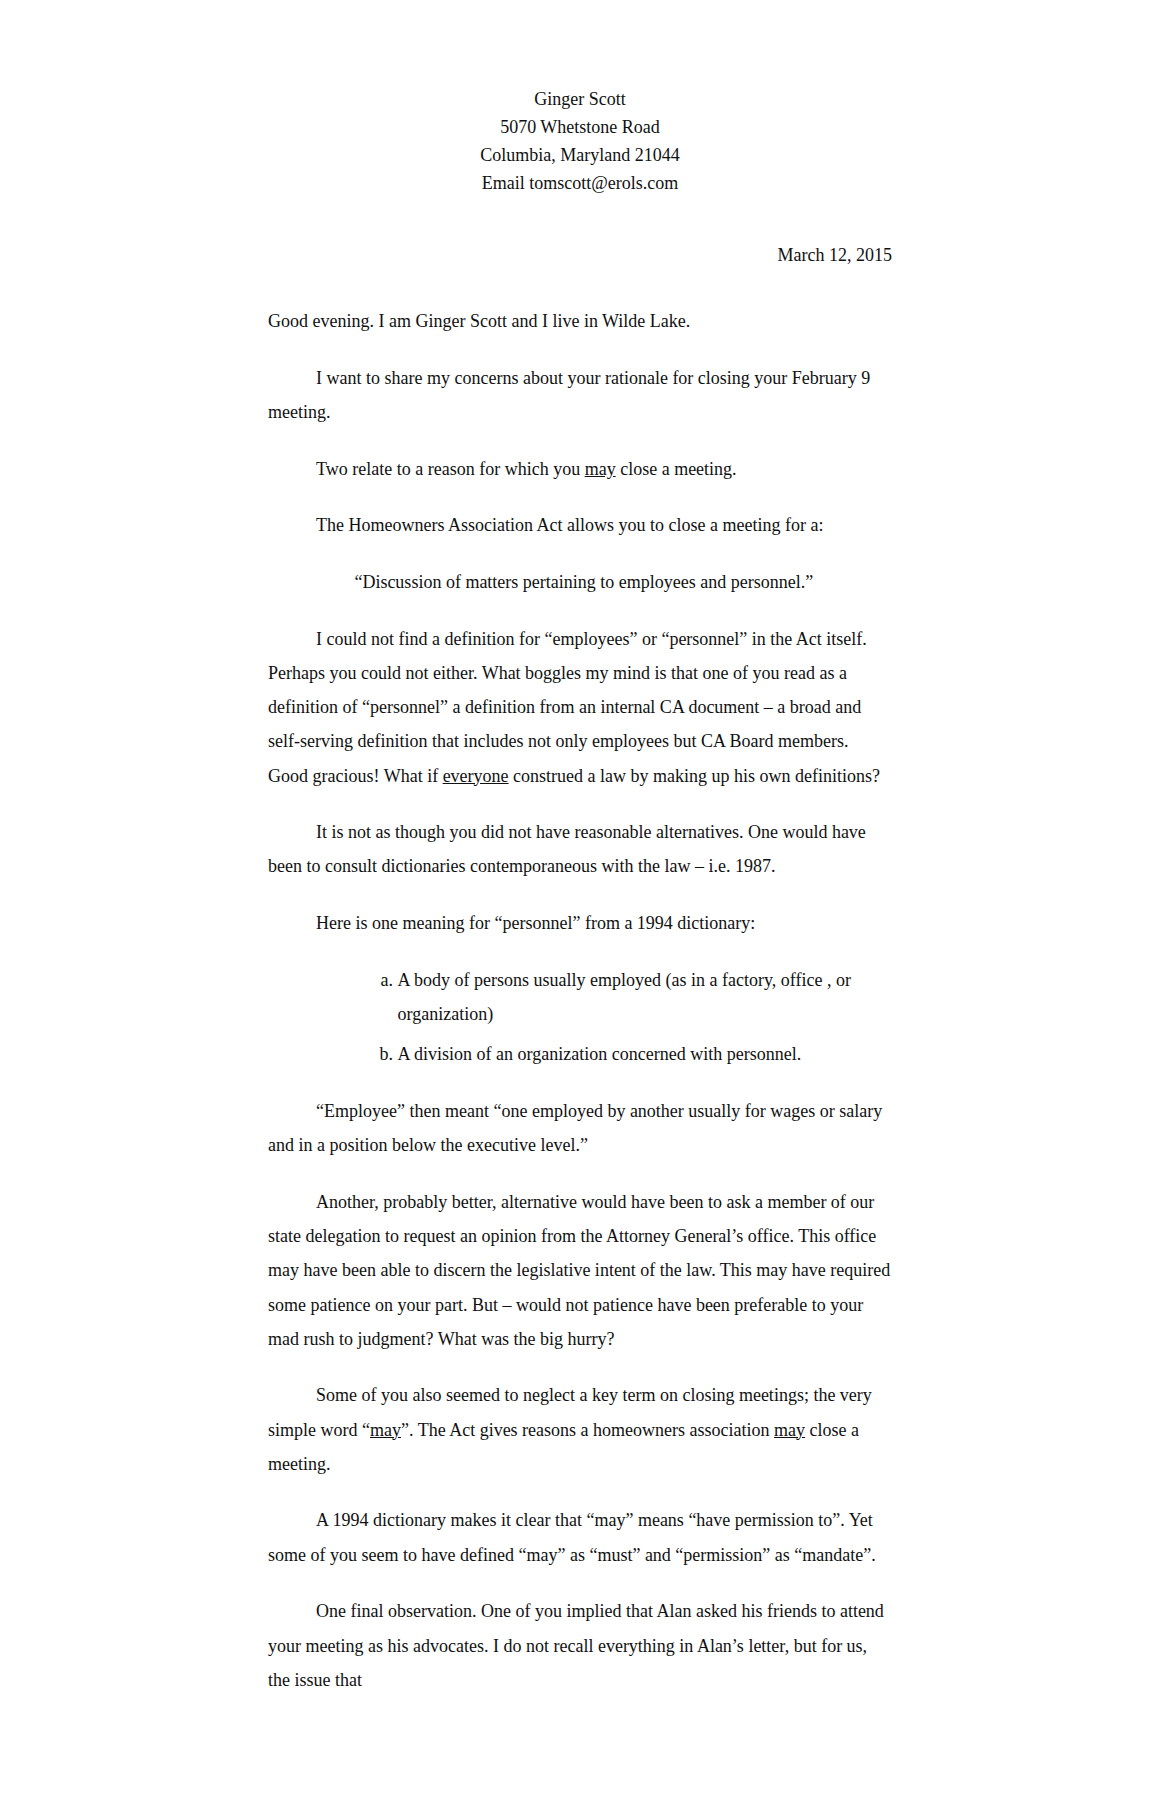Ginger Scott
5070 Whetstone Road
Columbia, Maryland 21044
Email tomscott@erols.com
March 12, 2015
Good evening. I am Ginger Scott and I live in Wilde Lake.
I want to share my concerns about your rationale for closing your February 9 meeting.
Two relate to a reason for which you may close a meeting.
The Homeowners Association Act allows you to close a meeting for a:
“Discussion of matters pertaining to employees and personnel.”
I could not find a definition for “employees” or “personnel” in the Act itself. Perhaps you could not either. What boggles my mind is that one of you read as a definition of “personnel” a definition from an internal CA document – a broad and self-serving definition that includes not only employees but CA Board members. Good gracious! What if everyone construed a law by making up his own definitions?
It is not as though you did not have reasonable alternatives. One would have been to consult dictionaries contemporaneous with the law – i.e. 1987.
Here is one meaning for “personnel” from a 1994 dictionary:
A body of persons usually employed (as in a factory, office , or organization)
A division of an organization concerned with personnel.
“Employee” then meant “one employed by another usually for wages or salary and in a position below the executive level.”
Another, probably better, alternative would have been to ask a member of our state delegation to request an opinion from the Attorney General’s office. This office may have been able to discern the legislative intent of the law. This may have required some patience on your part. But – would not patience have been preferable to your mad rush to judgment? What was the big hurry?
Some of you also seemed to neglect a key term on closing meetings; the very simple word “may”. The Act gives reasons a homeowners association may close a meeting.
A 1994 dictionary makes it clear that “may” means “have permission to”. Yet some of you seem to have defined “may” as “must” and “permission” as “mandate”.
One final observation. One of you implied that Alan asked his friends to attend your meeting as his advocates. I do not recall everything in Alan’s letter, but for us, the issue that